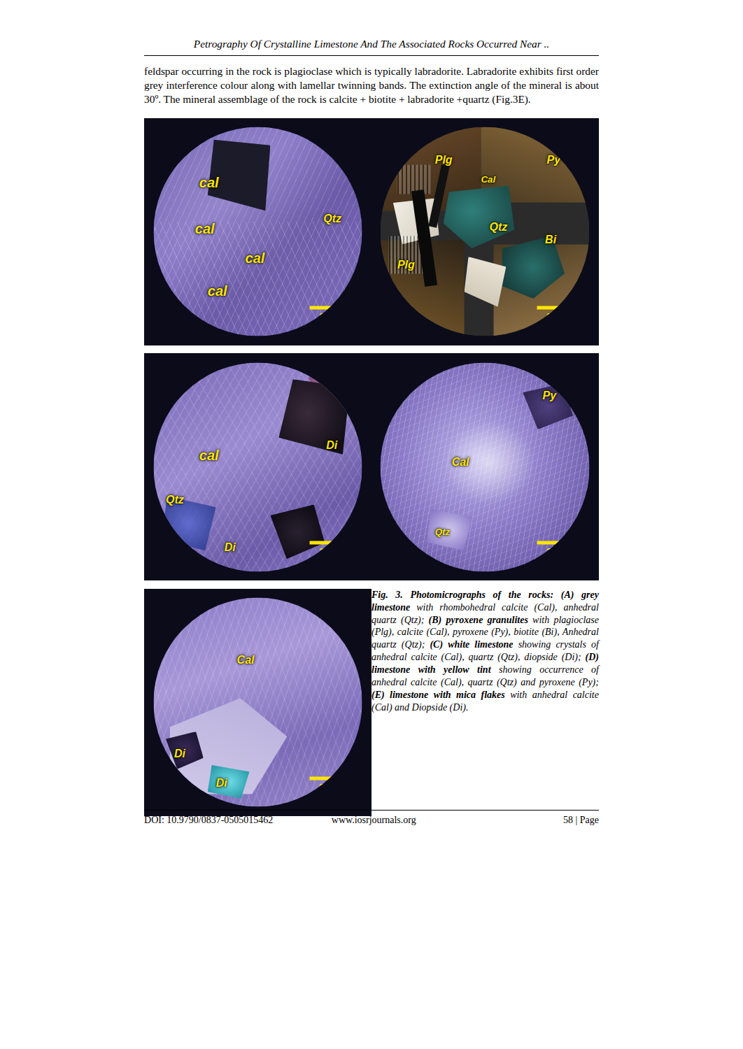Petrography Of Crystalline Limestone And The Associated Rocks Occurred Near ..
feldspar occurring in the rock is plagioclase which is typically labradorite. Labradorite exhibits first order grey interference colour along with lamellar twinning bands. The extinction angle of the mineral is about 30º. The mineral assemblage of the rock is calcite + biotite + labradorite +quartz (Fig.3E).
| A cal cal cal cal Qtz 2 mm | B Plg Py Cal Qtz Bi Plg 2 mm |
| C cal Di Qtz Di 2 mm | D Py Cal Qtz 2 mm |
| E Cal Di Di 2 mm | Fig. 3. Photomicrographs of the rocks: (A) grey limestone with rhombohedral calcite (Cal), anhedral quartz (Qtz); (B) pyroxene granulites with plagioclase (Plg), calcite (Cal), pyroxene (Py), biotite (Bi), Anhedral quartz (Qtz); (C) white limestone showing crystals of anhedral calcite (Cal), quartz (Qtz), diopside (Di); (D) limestone with yellow tint showing occurrence of anhedral calcite (Cal), quartz (Qtz) and pyroxene (Py); (E) limestone with mica flakes with anhedral calcite (Cal) and Diopside (Di). |
| DOI: 10.9790/0837-0505015462 | www.iosrjournals.org | 58 / Page |